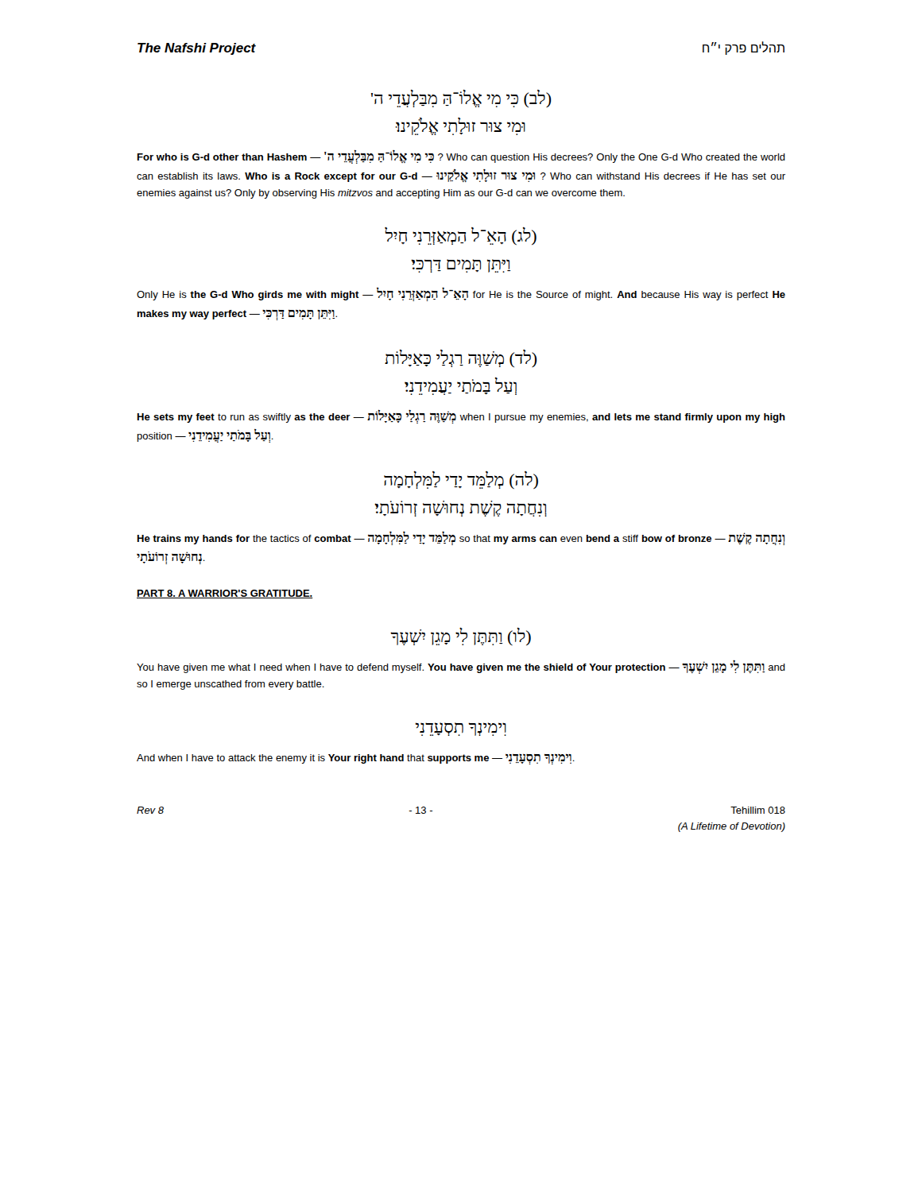The Nafshi Project
תהלים פרק י״ח
(לב) כִּי מִי אֱלוֹ־הַּ מִבַּלְעֲדֵי ה' וּמִי צוּר זוּלָתִי אֱלֹקֵינוּ׃
For who is G-d other than Hashem — כִּי מִי אֱלוֹ־הַּ מִבַּלְעֲדֵי ה' ? Who can question His decrees? Only the One G-d Who created the world can establish its laws. Who is a Rock except for our G-d — וּמִי צוּר זוּלָתִי אֱלֹקֵינוּ ? Who can withstand His decrees if He has set our enemies against us? Only by observing His mitzvos and accepting Him as our G-d can we overcome them.
(לג) הָאֵ־ל הַמְאַזְּרֵנִי חָיִל וַיִּתֵּן תָּמִים דַּרְכִּי׃
Only He is the G-d Who girds me with might — הָאֵ־ל הַמְאַזְּרֵנִי חָיִל for He is the Source of might. And because His way is perfect He makes my way perfect — וַיִּתֵּן תָּמִים דַּרְכִּי.
(לד) מְשַׁוֶּה רַגְלַי כָּאַיָּלוֹת וְעַל בָּמֹתַי יַעֲמִידֵנִי׃
He sets my feet to run as swiftly as the deer — מְשַׁוֶּה רַגְלַי כָּאַיָּלוֹת when I pursue my enemies, and lets me stand firmly upon my high position — וְעַל בָּמֹתַי יַעֲמִידֵנִי.
(לה) מְלַמֵּד יָדַי לַמִּלְחָמָה וְנִחֲתָה קֶשֶׁת נְחוּשָׁה זְרוֹעֹתָי׃
He trains my hands for the tactics of combat — מְלַמֵּד יָדַי לַמִּלְחָמָה so that my arms can even bend a stiff bow of bronze — וְנִחֲתָה קֶשֶׁת נְחוּשָׁה זְרוֹעֹתָי.
PART 8. A WARRIOR'S GRATITUDE.
(לו) וַתִּתֶּן לִי מָגֵן יִשְׁעֶךָ
You have given me what I need when I have to defend myself. You have given me the shield of Your protection — וַתִּתֶּן לִי מָגֵן יִשְׁעֶךָ and so I emerge unscathed from every battle.
וִימִינְךָ תִסְעָדֵנִי
And when I have to attack the enemy it is Your right hand that supports me — וִימִינְךָ תִסְעָדֵנִי.
Rev 8
- 13 -
Tehillim 018
(A Lifetime of Devotion)